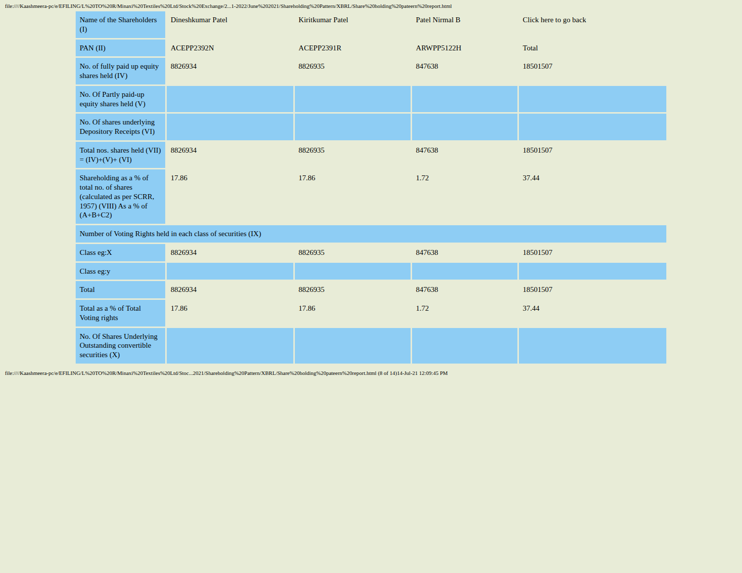file:////Kaashmeera-pc/e/EFILING/L%20TO%20R/Minaxi%20Textiles%20Ltd/Stock%20Exchange/2...1-2022/June%202021/Shareholding%20Pattern/XBRL/Share%20holding%20pateern%20report.html
| Name of the Shareholders (I) | Dineshkumar Patel | Kiritkumar Patel | Patel Nirmal B | Click here to go back |
| PAN (II) | ACEPP2392N | ACEPP2391R | ARWPP5122H | Total |
| No. of fully paid up equity shares held (IV) | 8826934 | 8826935 | 847638 | 18501507 |
| No. Of Partly paid-up equity shares held (V) | | | | |
| No. Of shares underlying Depository Receipts (VI) | | | | |
| Total nos. shares held (VII) = (IV)+(V)+ (VI) | 8826934 | 8826935 | 847638 | 18501507 |
| Shareholding as a % of total no. of shares (calculated as per SCRR, 1957) (VIII) As a % of (A+B+C2) | 17.86 | 17.86 | 1.72 | 37.44 |
| Number of Voting Rights held in each class of securities (IX) |
| Class eg:X | 8826934 | 8826935 | 847638 | 18501507 |
| Class eg:y | | | | |
| Total | 8826934 | 8826935 | 847638 | 18501507 |
| Total as a % of Total Voting rights | 17.86 | 17.86 | 1.72 | 37.44 |
| No. Of Shares Underlying Outstanding convertible securities (X) | | | | |
file:////Kaashmeera-pc/e/EFILING/L%20TO%20R/Minaxi%20Textiles%20Ltd/Stoc...2021/Shareholding%20Pattern/XBRL/Share%20holding%20pateern%20report.html (8 of 14)14-Jul-21 12:09:45 PM